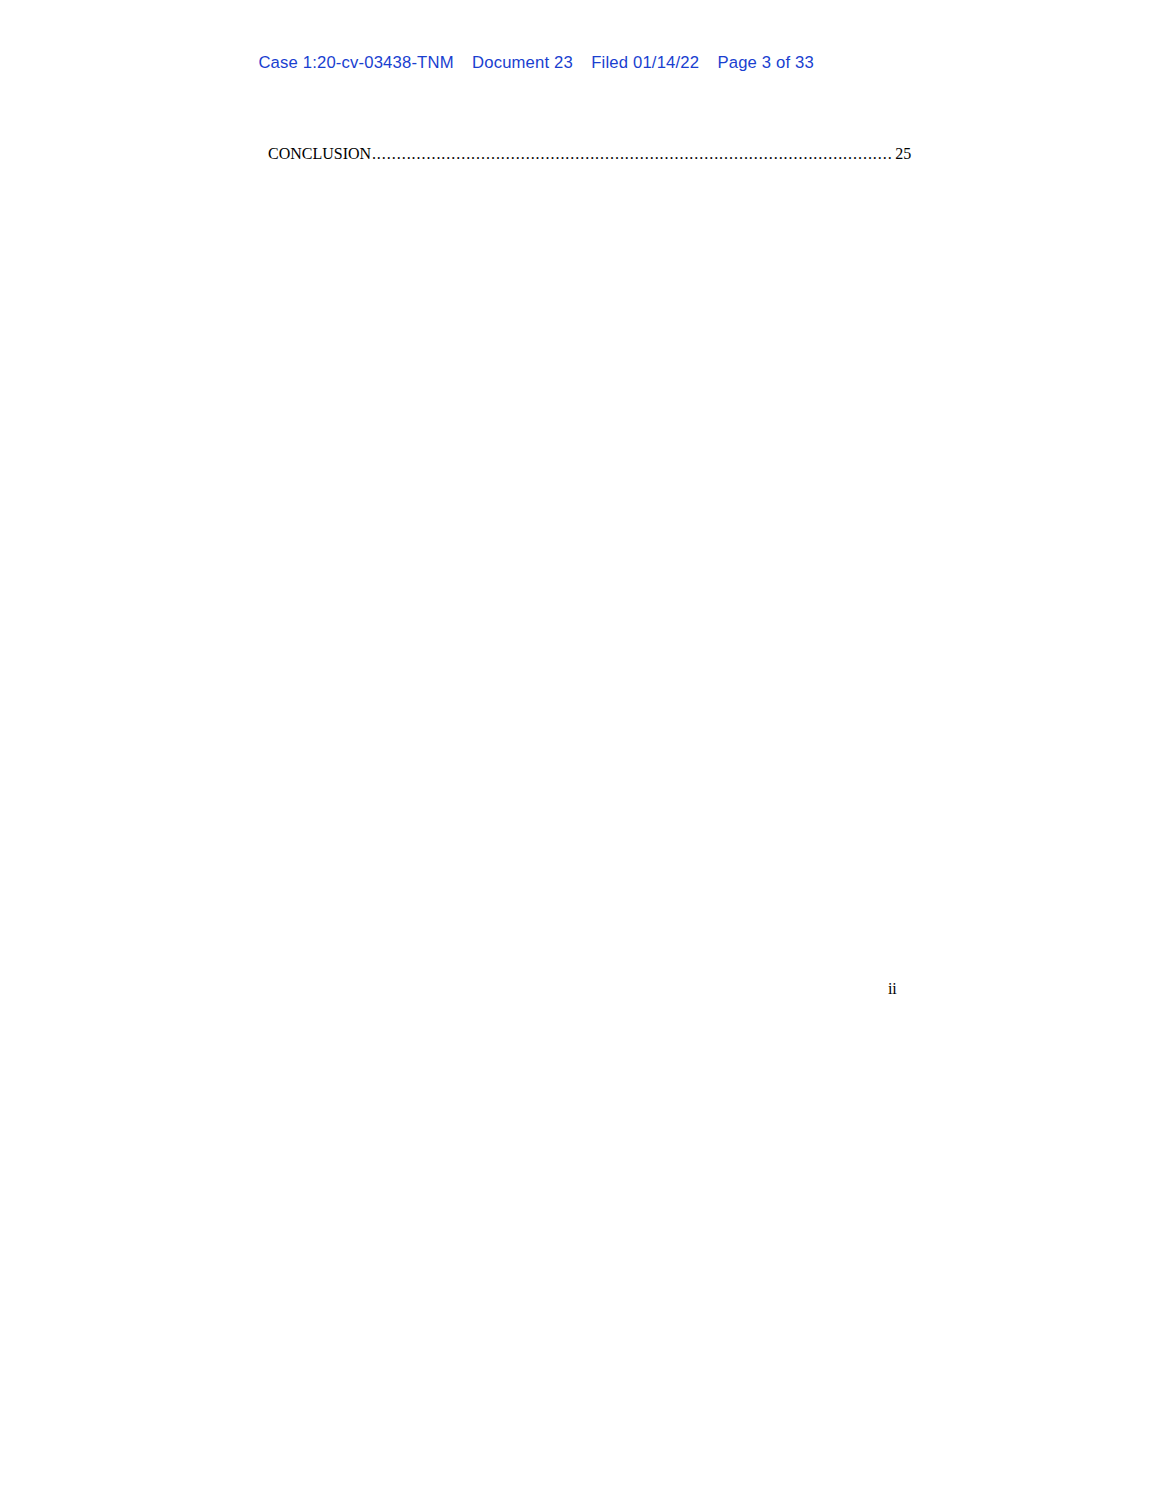Case 1:20-cv-03438-TNM Document 23 Filed 01/14/22 Page 3 of 33
CONCLUSION .................................................................................................................. 25
ii